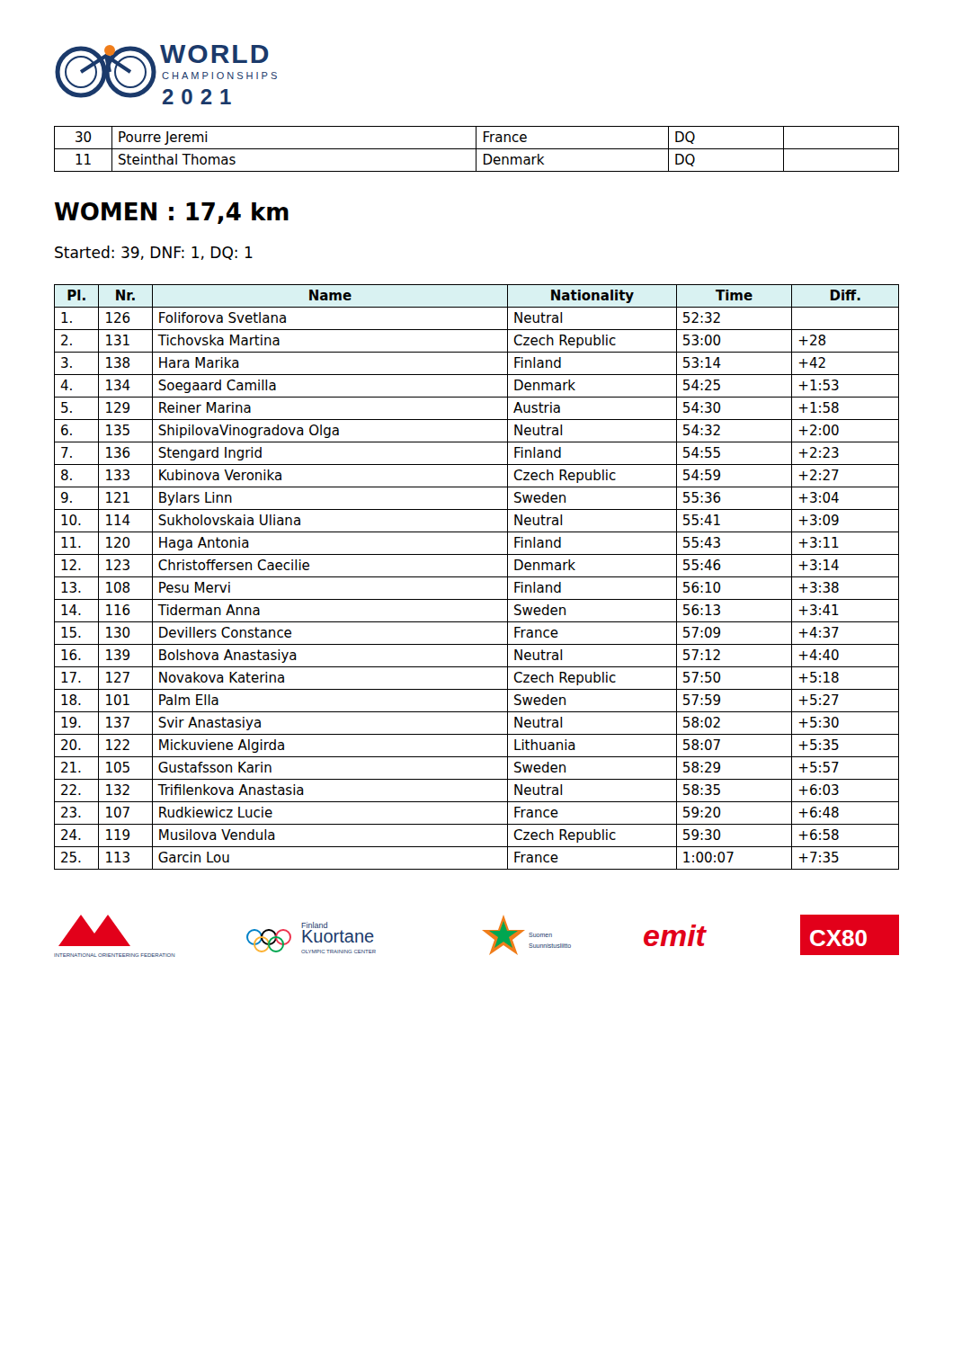WORLD CHAMPIONSHIPS 2021
| 30 | Pourre Jeremi | France | DQ | |
| 11 | Steinthal Thomas | Denmark | DQ | |
WOMEN : 17,4 km
Started: 39, DNF: 1, DQ: 1
| Pl. | Nr. | Name | Nationality | Time | Diff. |
| --- | --- | --- | --- | --- | --- |
| 1. | 126 | Foliforova Svetlana | Neutral | 52:32 | |
| 2. | 131 | Tichovska Martina | Czech Republic | 53:00 | +28 |
| 3. | 138 | Hara Marika | Finland | 53:14 | +42 |
| 4. | 134 | Soegaard Camilla | Denmark | 54:25 | +1:53 |
| 5. | 129 | Reiner Marina | Austria | 54:30 | +1:58 |
| 6. | 135 | ShipilovaVinogradova Olga | Neutral | 54:32 | +2:00 |
| 7. | 136 | Stengard Ingrid | Finland | 54:55 | +2:23 |
| 8. | 133 | Kubinova Veronika | Czech Republic | 54:59 | +2:27 |
| 9. | 121 | Bylars Linn | Sweden | 55:36 | +3:04 |
| 10. | 114 | Sukholovskaia Uliana | Neutral | 55:41 | +3:09 |
| 11. | 120 | Haga Antonia | Finland | 55:43 | +3:11 |
| 12. | 123 | Christoffersen Caecilie | Denmark | 55:46 | +3:14 |
| 13. | 108 | Pesu Mervi | Finland | 56:10 | +3:38 |
| 14. | 116 | Tiderman Anna | Sweden | 56:13 | +3:41 |
| 15. | 130 | Devillers Constance | France | 57:09 | +4:37 |
| 16. | 139 | Bolshova Anastasiya | Neutral | 57:12 | +4:40 |
| 17. | 127 | Novakova Katerina | Czech Republic | 57:50 | +5:18 |
| 18. | 101 | Palm Ella | Sweden | 57:59 | +5:27 |
| 19. | 137 | Svir Anastasiya | Neutral | 58:02 | +5:30 |
| 20. | 122 | Mickuviene Algirda | Lithuania | 58:07 | +5:35 |
| 21. | 105 | Gustafsson Karin | Sweden | 58:29 | +5:57 |
| 22. | 132 | Trifilenkova Anastasia | Neutral | 58:35 | +6:03 |
| 23. | 107 | Rudkiewicz Lucie | France | 59:20 | +6:48 |
| 24. | 119 | Musilova Vendula | Czech Republic | 59:30 | +6:58 |
| 25. | 113 | Garcin Lou | France | 1:00:07 | +7:35 |
INTERNATIONAL ORIENTEERING FEDERATION
Finland Kuortane OLYMPIC TRAINING CENTER
Suomen Suunnistusliitto
emit
CX80